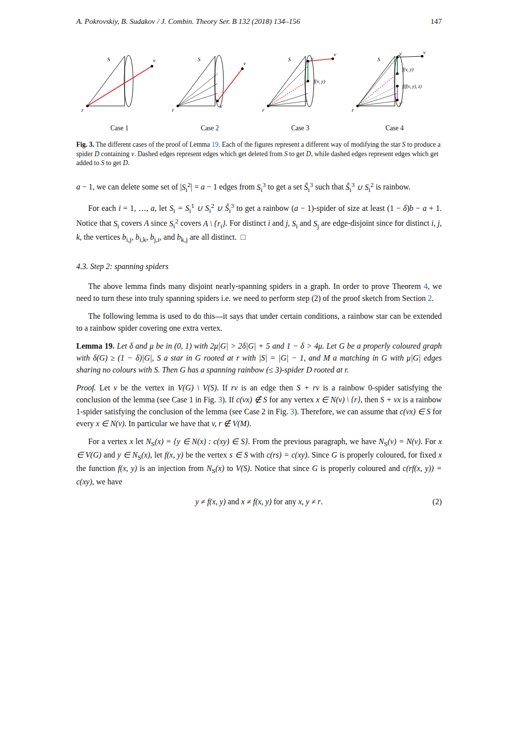A. Pokrovskiy, B. Sudakov / J. Combin. Theory Ser. B 132 (2018) 134–156 147
S r v
Case 1
S r x v
Case 2
S r y v f(v, y)
Case 3
S r y v f(v, y) f(f(v, y), z) y′
Case 4
Fig. 3. The different cases of the proof of Lemma 19. Each of the figures represent a different way of modifying the star S to produce a spider D containing v. Dashed edges represent edges which get deleted from S to get D, while dashed edges represent edges which get added to S to get D.
a − 1, we can delete some set of |Si2| = a − 1 edges from Si3 to get a set Ŝi3 such that Ŝi3 ∪ Si2 is rainbow.
For each i = 1, …, a, let Si = Si1 ∪ Si2 ∪ Ŝi3 to get a rainbow (a − 1)-spider of size at least (1 − δ)b − a + 1. Notice that Si covers A since Si2 covers A \ {ri}. For distinct i and j, Si and Sj are edge-disjoint since for distinct i, j, k, the vertices bi,j, bi,k, bj,i, and bk,j are all distinct. □
4.3. Step 2: spanning spiders
The above lemma finds many disjoint nearly-spanning spiders in a graph. In order to prove Theorem 4, we need to turn these into truly spanning spiders i.e. we need to perform step (2) of the proof sketch from Section 2.
The following lemma is used to do this—it says that under certain conditions, a rainbow star can be extended to a rainbow spider covering one extra vertex.
Lemma 19. Let δ and μ be in (0, 1) with 2μ|G| > 2δ|G| + 5 and 1 − δ > 4μ. Let G be a properly coloured graph with δ(G) ≥ (1 − δ)|G|, S a star in G rooted at r with |S| = |G| − 1, and M a matching in G with μ|G| edges sharing no colours with S. Then G has a spanning rainbow (≤ 3)-spider D rooted at r.
Proof. Let v be the vertex in V(G) \ V(S). If rv is an edge then S + rv is a rainbow 0-spider satisfying the conclusion of the lemma (see Case 1 in Fig. 3). If c(vx) ∉ S for any vertex x ∈ N(v) \ {r}, then S + vx is a rainbow 1-spider satisfying the conclusion of the lemma (see Case 2 in Fig. 3). Therefore, we can assume that c(vx) ∈ S for every x ∈ N(v). In particular we have that v, r ∉ V(M).
For a vertex x let NS(x) = {y ∈ N(x) : c(xy) ∈ S}. From the previous paragraph, we have NS(v) = N(v). For x ∈ V(G) and y ∈ NS(x), let f(x, y) be the vertex s ∈ S with c(rs) = c(xy). Since G is properly coloured, for fixed x the function f(x, y) is an injection from NS(x) to V(S). Notice that since G is properly coloured and c(rf(x, y)) = c(xy), we have
y ≠ f(x, y) and x ≠ f(x, y) for any x, y ≠ r.
(2)